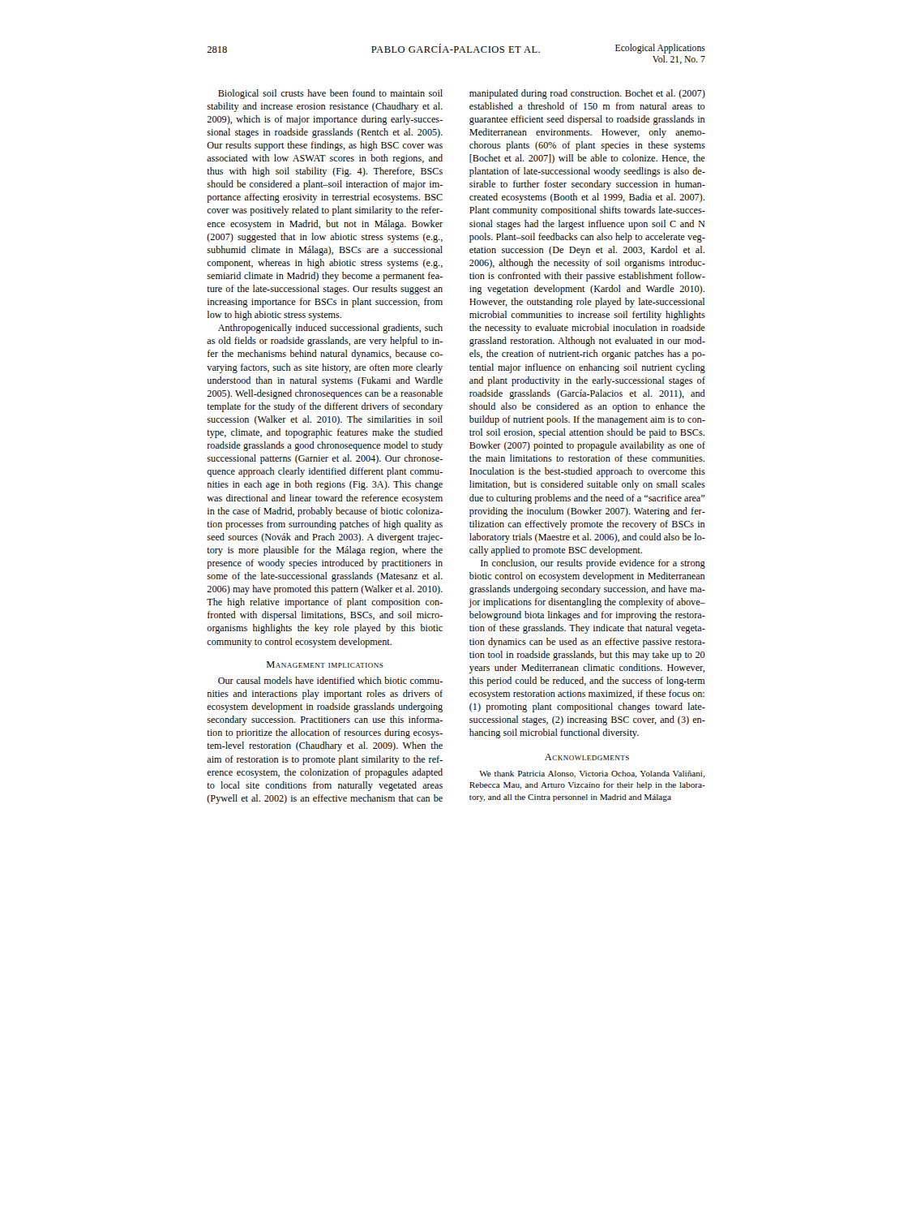2818
PABLO GARCÍA-PALACIOS ET AL.
Ecological Applications Vol. 21, No. 7
Biological soil crusts have been found to maintain soil stability and increase erosion resistance (Chaudhary et al. 2009), which is of major importance during early-successional stages in roadside grasslands (Rentch et al. 2005). Our results support these findings, as high BSC cover was associated with low ASWAT scores in both regions, and thus with high soil stability (Fig. 4). Therefore, BSCs should be considered a plant–soil interaction of major importance affecting erosivity in terrestrial ecosystems. BSC cover was positively related to plant similarity to the reference ecosystem in Madrid, but not in Málaga. Bowker (2007) suggested that in low abiotic stress systems (e.g., subhumid climate in Málaga), BSCs are a successional component, whereas in high abiotic stress systems (e.g., semiarid climate in Madrid) they become a permanent feature of the late-successional stages. Our results suggest an increasing importance for BSCs in plant succession, from low to high abiotic stress systems.
Anthropogenically induced successional gradients, such as old fields or roadside grasslands, are very helpful to infer the mechanisms behind natural dynamics, because covarying factors, such as site history, are often more clearly understood than in natural systems (Fukami and Wardle 2005). Well-designed chronosequences can be a reasonable template for the study of the different drivers of secondary succession (Walker et al. 2010). The similarities in soil type, climate, and topographic features make the studied roadside grasslands a good chronosequence model to study successional patterns (Garnier et al. 2004). Our chronosequence approach clearly identified different plant communities in each age in both regions (Fig. 3A). This change was directional and linear toward the reference ecosystem in the case of Madrid, probably because of biotic colonization processes from surrounding patches of high quality as seed sources (Novák and Prach 2003). A divergent trajectory is more plausible for the Málaga region, where the presence of woody species introduced by practitioners in some of the late-successional grasslands (Matesanz et al. 2006) may have promoted this pattern (Walker et al. 2010). The high relative importance of plant composition confronted with dispersal limitations, BSCs, and soil microorganisms highlights the key role played by this biotic community to control ecosystem development.
Management implications
Our causal models have identified which biotic communities and interactions play important roles as drivers of ecosystem development in roadside grasslands undergoing secondary succession. Practitioners can use this information to prioritize the allocation of resources during ecosystem-level restoration (Chaudhary et al. 2009). When the aim of restoration is to promote plant similarity to the reference ecosystem, the colonization of propagules adapted to local site conditions from naturally vegetated areas (Pywell et al. 2002) is an effective mechanism that can be manipulated during road construction. Bochet et al. (2007) established a threshold of 150 m from natural areas to guarantee efficient seed dispersal to roadside grasslands in Mediterranean environments. However, only anemochorous plants (60% of plant species in these systems [Bochet et al. 2007]) will be able to colonize. Hence, the plantation of late-successional woody seedlings is also desirable to further foster secondary succession in human-created ecosystems (Booth et al 1999, Badia et al. 2007). Plant community compositional shifts towards late-successional stages had the largest influence upon soil C and N pools. Plant–soil feedbacks can also help to accelerate vegetation succession (De Deyn et al. 2003, Kardol et al. 2006), although the necessity of soil organisms introduction is confronted with their passive establishment following vegetation development (Kardol and Wardle 2010). However, the outstanding role played by late-successional microbial communities to increase soil fertility highlights the necessity to evaluate microbial inoculation in roadside grassland restoration. Although not evaluated in our models, the creation of nutrient-rich organic patches has a potential major influence on enhancing soil nutrient cycling and plant productivity in the early-successional stages of roadside grasslands (García-Palacios et al. 2011), and should also be considered as an option to enhance the buildup of nutrient pools. If the management aim is to control soil erosion, special attention should be paid to BSCs. Bowker (2007) pointed to propagule availability as one of the main limitations to restoration of these communities. Inoculation is the best-studied approach to overcome this limitation, but is considered suitable only on small scales due to culturing problems and the need of a “sacrifice area” providing the inoculum (Bowker 2007). Watering and fertilization can effectively promote the recovery of BSCs in laboratory trials (Maestre et al. 2006), and could also be locally applied to promote BSC development.
In conclusion, our results provide evidence for a strong biotic control on ecosystem development in Mediterranean grasslands undergoing secondary succession, and have major implications for disentangling the complexity of above–belowground biota linkages and for improving the restoration of these grasslands. They indicate that natural vegetation dynamics can be used as an effective passive restoration tool in roadside grasslands, but this may take up to 20 years under Mediterranean climatic conditions. However, this period could be reduced, and the success of long-term ecosystem restoration actions maximized, if these focus on: (1) promoting plant compositional changes toward late-successional stages, (2) increasing BSC cover, and (3) enhancing soil microbial functional diversity.
Acknowledgments
We thank Patricia Alonso, Victoria Ochoa, Yolanda Valiñani, Rebecca Mau, and Arturo Vizcaíno for their help in the laboratory, and all the Cintra personnel in Madrid and Málaga